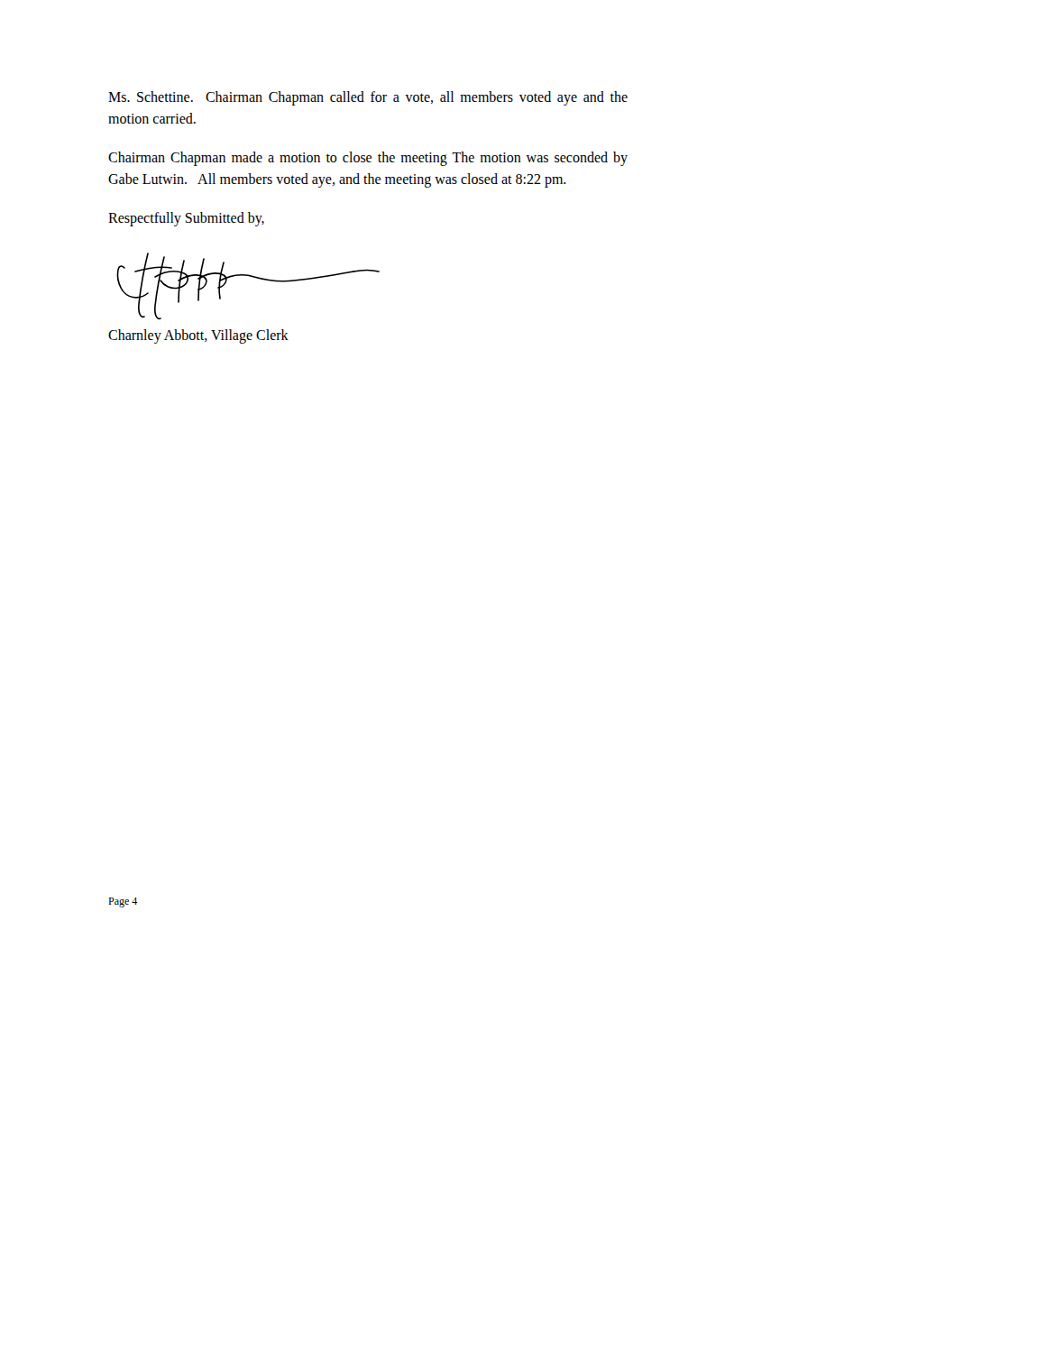Ms. Schettine. Chairman Chapman called for a vote, all members voted aye and the motion carried.
Chairman Chapman made a motion to close the meeting The motion was seconded by Gabe Lutwin. All members voted aye, and the meeting was closed at 8:22 pm.
Respectfully Submitted by,
Charnley Abbott, Village Clerk
Page 4